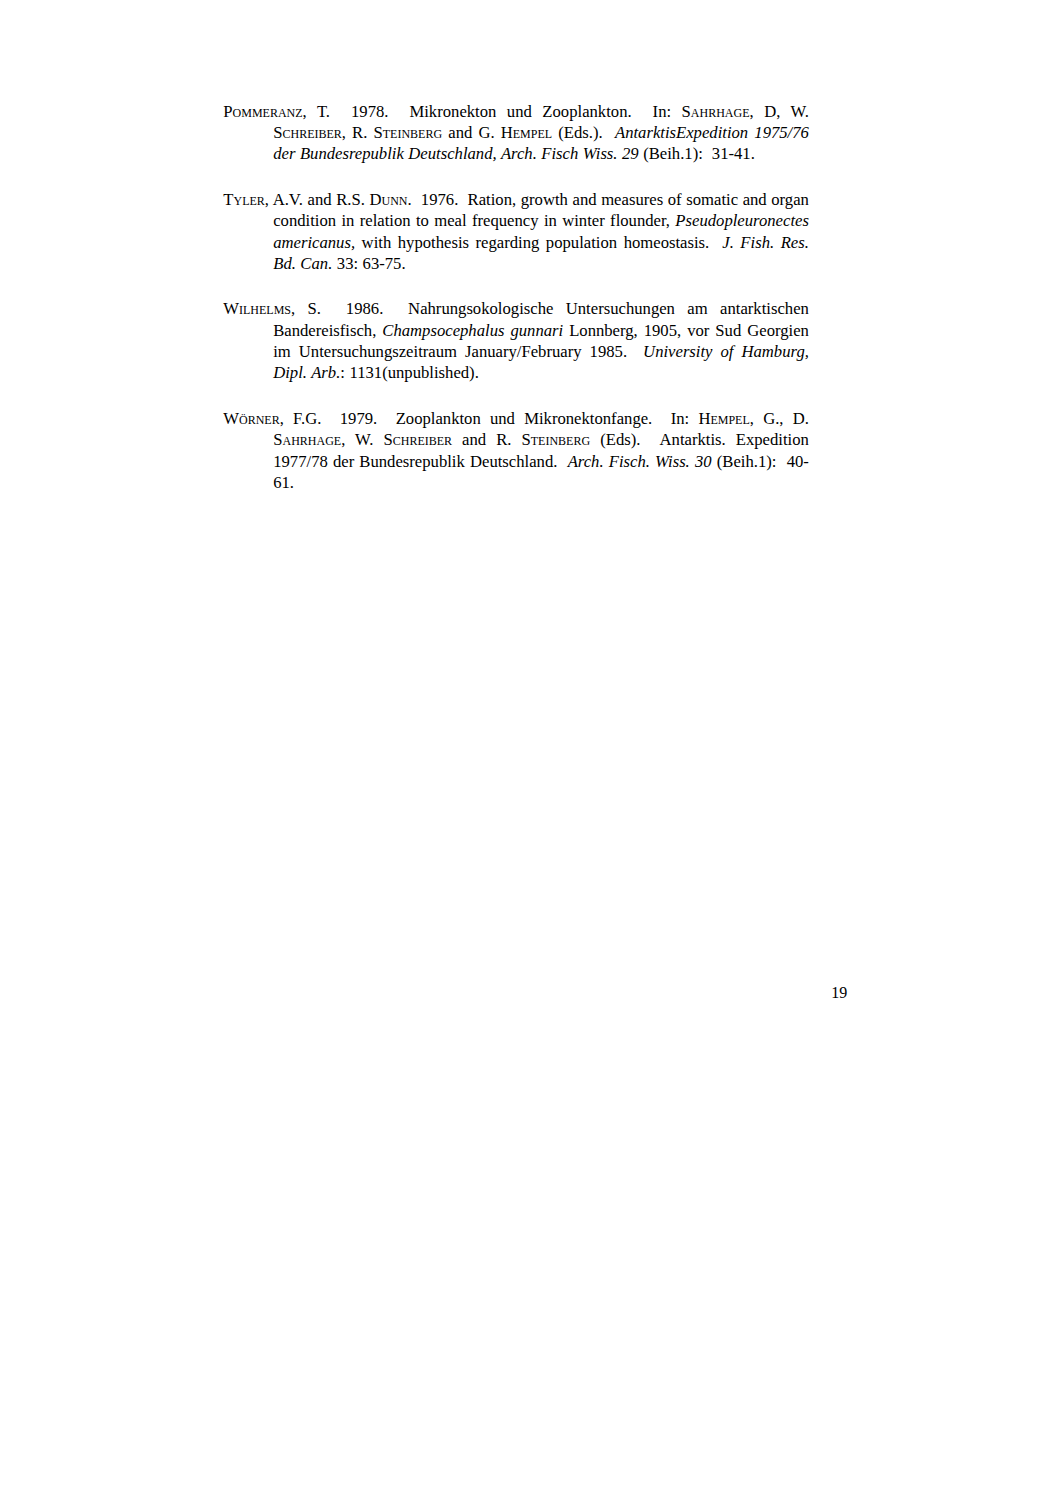Pommeranz, T. 1978. Mikronekton und Zooplankton. In: Sahrhage, D, W. Schreiber, R. Steinberg and G. Hempel (Eds.). AntarktisExpedition 1975/76 der Bundesrepublik Deutschland, Arch. Fisch Wiss. 29 (Beih.1): 31-41.
Tyler, A.V. and R.S. Dunn. 1976. Ration, growth and measures of somatic and organ condition in relation to meal frequency in winter flounder, Pseudopleuronectes americanus, with hypothesis regarding population homeostasis. J. Fish. Res. Bd. Can. 33: 63-75.
Wilhelms, S. 1986. Nahrungsokologische Untersuchungen am antarktischen Bandereisfisch, Champsocephalus gunnari Lonnberg, 1905, vor Sud Georgien im Untersuchungszeitraum January/February 1985. University of Hamburg, Dipl. Arb.: 1131(unpublished).
Wörner, F.G. 1979. Zooplankton und Mikronektonfange. In: Hempel, G., D. Sahrhage, W. Schreiber and R. Steinberg (Eds). Antarktis. Expedition 1977/78 der Bundesrepublik Deutschland. Arch. Fisch. Wiss. 30 (Beih.1): 40-61.
19